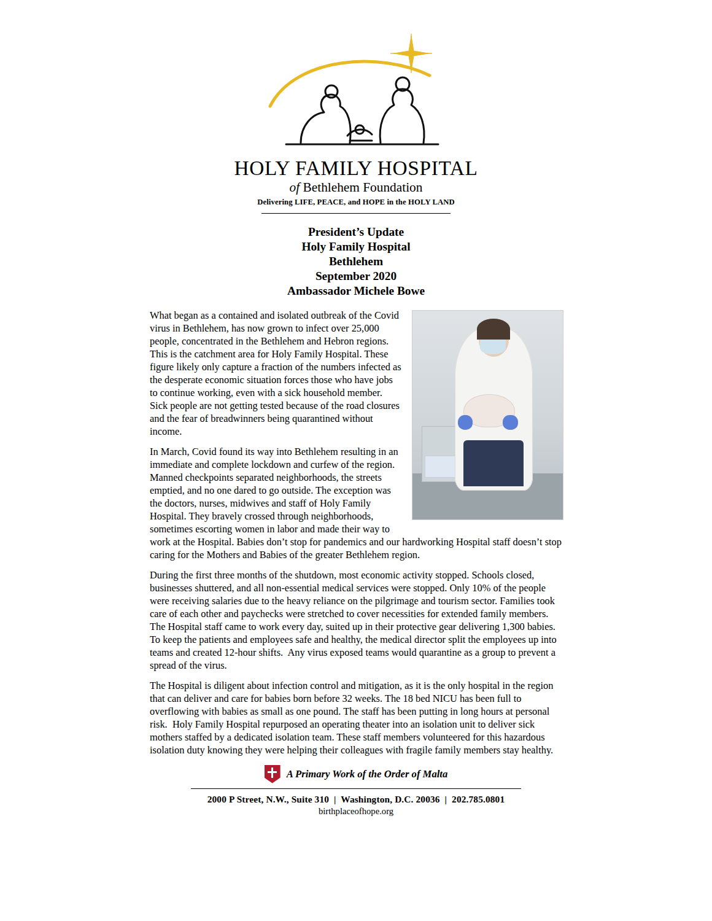Holy Family Hospital
of Bethlehem Foundation
Delivering LIFE, PEACE, and HOPE in the HOLY LAND
President’s Update
Holy Family Hospital
Bethlehem
September 2020
Ambassador Michele Bowe
What began as a contained and isolated outbreak of the Covid virus in Bethlehem, has now grown to infect over 25,000 people, concentrated in the Bethlehem and Hebron regions. This is the catchment area for Holy Family Hospital. These figure likely only capture a fraction of the numbers infected as the desperate economic situation forces those who have jobs to continue working, even with a sick household member. Sick people are not getting tested because of the road closures and the fear of breadwinners being quarantined without income.
In March, Covid found its way into Bethlehem resulting in an immediate and complete lockdown and curfew of the region. Manned checkpoints separated neighborhoods, the streets emptied, and no one dared to go outside. The exception was the doctors, nurses, midwives and staff of Holy Family Hospital. They bravely crossed through neighborhoods, sometimes escorting women in labor and made their way to work at the Hospital. Babies don’t stop for pandemics and our hardworking Hospital staff doesn’t stop caring for the Mothers and Babies of the greater Bethlehem region.
During the first three months of the shutdown, most economic activity stopped. Schools closed, businesses shuttered, and all non-essential medical services were stopped. Only 10% of the people were receiving salaries due to the heavy reliance on the pilgrimage and tourism sector. Families took care of each other and paychecks were stretched to cover necessities for extended family members. The Hospital staff came to work every day, suited up in their protective gear delivering 1,300 babies. To keep the patients and employees safe and healthy, the medical director split the employees up into teams and created 12-hour shifts. Any virus exposed teams would quarantine as a group to prevent a spread of the virus.
The Hospital is diligent about infection control and mitigation, as it is the only hospital in the region that can deliver and care for babies born before 32 weeks. The 18 bed NICU has been full to overflowing with babies as small as one pound. The staff has been putting in long hours at personal risk. Holy Family Hospital repurposed an operating theater into an isolation unit to deliver sick mothers staffed by a dedicated isolation team. These staff members volunteered for this hazardous isolation duty knowing they were helping their colleagues with fragile family members stay healthy.
A Primary Work of the Order of Malta
2000 P Street, N.W., Suite 310 | Washington, D.C. 20036 | 202.785.0801
birthplaceofhope.org